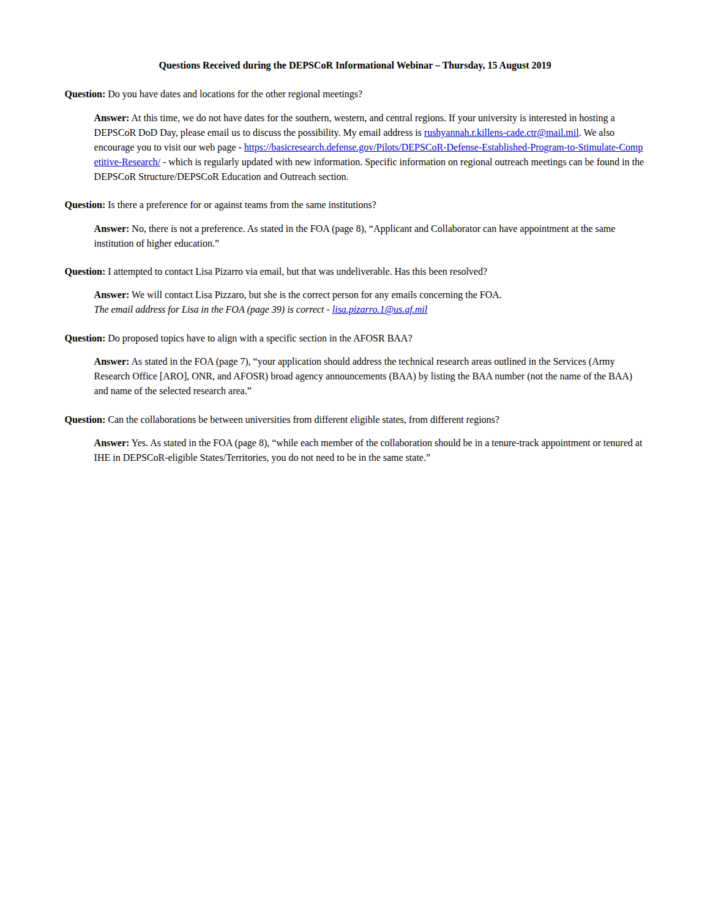Questions Received during the DEPSCoR Informational Webinar – Thursday, 15 August 2019
Question: Do you have dates and locations for the other regional meetings?
Answer: At this time, we do not have dates for the southern, western, and central regions. If your university is interested in hosting a DEPSCoR DoD Day, please email us to discuss the possibility. My email address is rushyannah.r.killens-cade.ctr@mail.mil. We also encourage you to visit our web page - https://basicresearch.defense.gov/Pilots/DEPSCoR-Defense-Established-Program-to-Stimulate-Competitive-Research/ - which is regularly updated with new information. Specific information on regional outreach meetings can be found in the DEPSCoR Structure/DEPSCoR Education and Outreach section.
Question: Is there a preference for or against teams from the same institutions?
Answer: No, there is not a preference. As stated in the FOA (page 8), “Applicant and Collaborator can have appointment at the same institution of higher education.”
Question: I attempted to contact Lisa Pizarro via email, but that was undeliverable. Has this been resolved?
Answer: We will contact Lisa Pizzaro, but she is the correct person for any emails concerning the FOA.
The email address for Lisa in the FOA (page 39) is correct - lisa.pizarro.1@us.af.mil
Question: Do proposed topics have to align with a specific section in the AFOSR BAA?
Answer: As stated in the FOA (page 7), “your application should address the technical research areas outlined in the Services (Army Research Office [ARO], ONR, and AFOSR) broad agency announcements (BAA) by listing the BAA number (not the name of the BAA) and name of the selected research area.”
Question: Can the collaborations be between universities from different eligible states, from different regions?
Answer: Yes. As stated in the FOA (page 8), “while each member of the collaboration should be in a tenure-track appointment or tenured at IHE in DEPSCoR-eligible States/Territories, you do not need to be in the same state.”